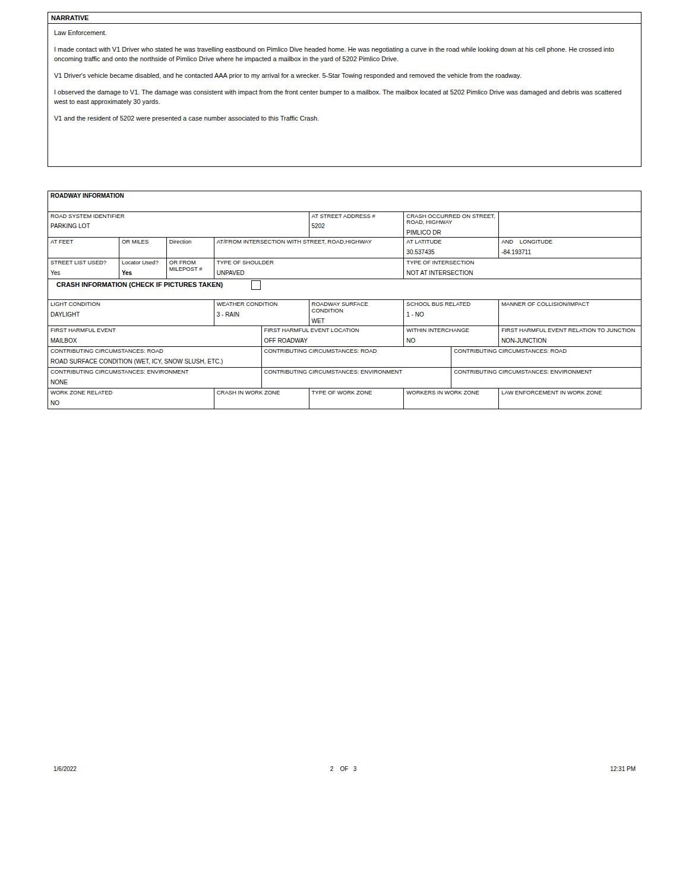NARRATIVE
Law Enforcement.
I made contact with V1 Driver who stated he was travelling eastbound on Pimlico Dive headed home. He was negotiating a curve in the road while looking down at his cell phone. He crossed into oncoming traffic and onto the northside of Pimlico Drive where he impacted a mailbox in the yard of 5202 Pimlico Drive.
V1 Driver's vehicle became disabled, and he contacted AAA prior to my arrival for a wrecker. 5-Star Towing responded and removed the vehicle from the roadway.
I observed the damage to V1. The damage was consistent with impact from the front center bumper to a mailbox. The mailbox located at 5202 Pimlico Drive was damaged and debris was scattered west to east approximately 30 yards.
V1 and the resident of 5202 were presented a case number associated to this Traffic Crash.
| ROADWAY INFORMATION |
| ROAD SYSTEM IDENTIFIER PARKING LOT | AT STREET ADDRESS # 5202 | CRASH OCCURRED ON STREET, ROAD, HIGHWAY PIMLICO DR | |
| AT FEET | OR MILES | Direction | AT/FROM INTERSECTION WITH STREET, ROAD,HIGHWAY | AT LATITUDE 30.537435 | AND LONGITUDE -84.193711 |
| STREET LIST USED? Yes | Locator Used? Yes | OR FROM MILEPOST # | TYPE OF SHOULDER UNPAVED | TYPE OF INTERSECTION NOT AT INTERSECTION |
| CRASH INFORMATION (CHECK IF PICTURES TAKEN) |
| LIGHT CONDITION DAYLIGHT | WEATHER CONDITION 3 - RAIN | ROADWAY SURFACE CONDITION WET | SCHOOL BUS RELATED 1 - NO | MANNER OF COLLISION/IMPACT |
| FIRST HARMFUL EVENT MAILBOX | FIRST HARMFUL EVENT LOCATION OFF ROADWAY | WITHIN INTERCHANGE NO | FIRST HARMFUL EVENT RELATION TO JUNCTION NON-JUNCTION |
| CONTRIBUTING CIRCUMSTANCES: ROAD ROAD SURFACE CONDITION (WET, ICY, SNOW SLUSH, ETC.) | CONTRIBUTING CIRCUMSTANCES: ROAD | CONTRIBUTING CIRCUMSTANCES: ROAD |
| CONTRIBUTING CIRCUMSTANCES: ENVIRONMENT NONE | CONTRIBUTING CIRCUMSTANCES: ENVIRONMENT | CONTRIBUTING CIRCUMSTANCES: ENVIRONMENT |
| WORK ZONE RELATED NO | CRASH IN WORK ZONE | TYPE OF WORK ZONE | WORKERS IN WORK ZONE | LAW ENFORCEMENT IN WORK ZONE |
1/6/2022
2 OF 3
12:31 PM